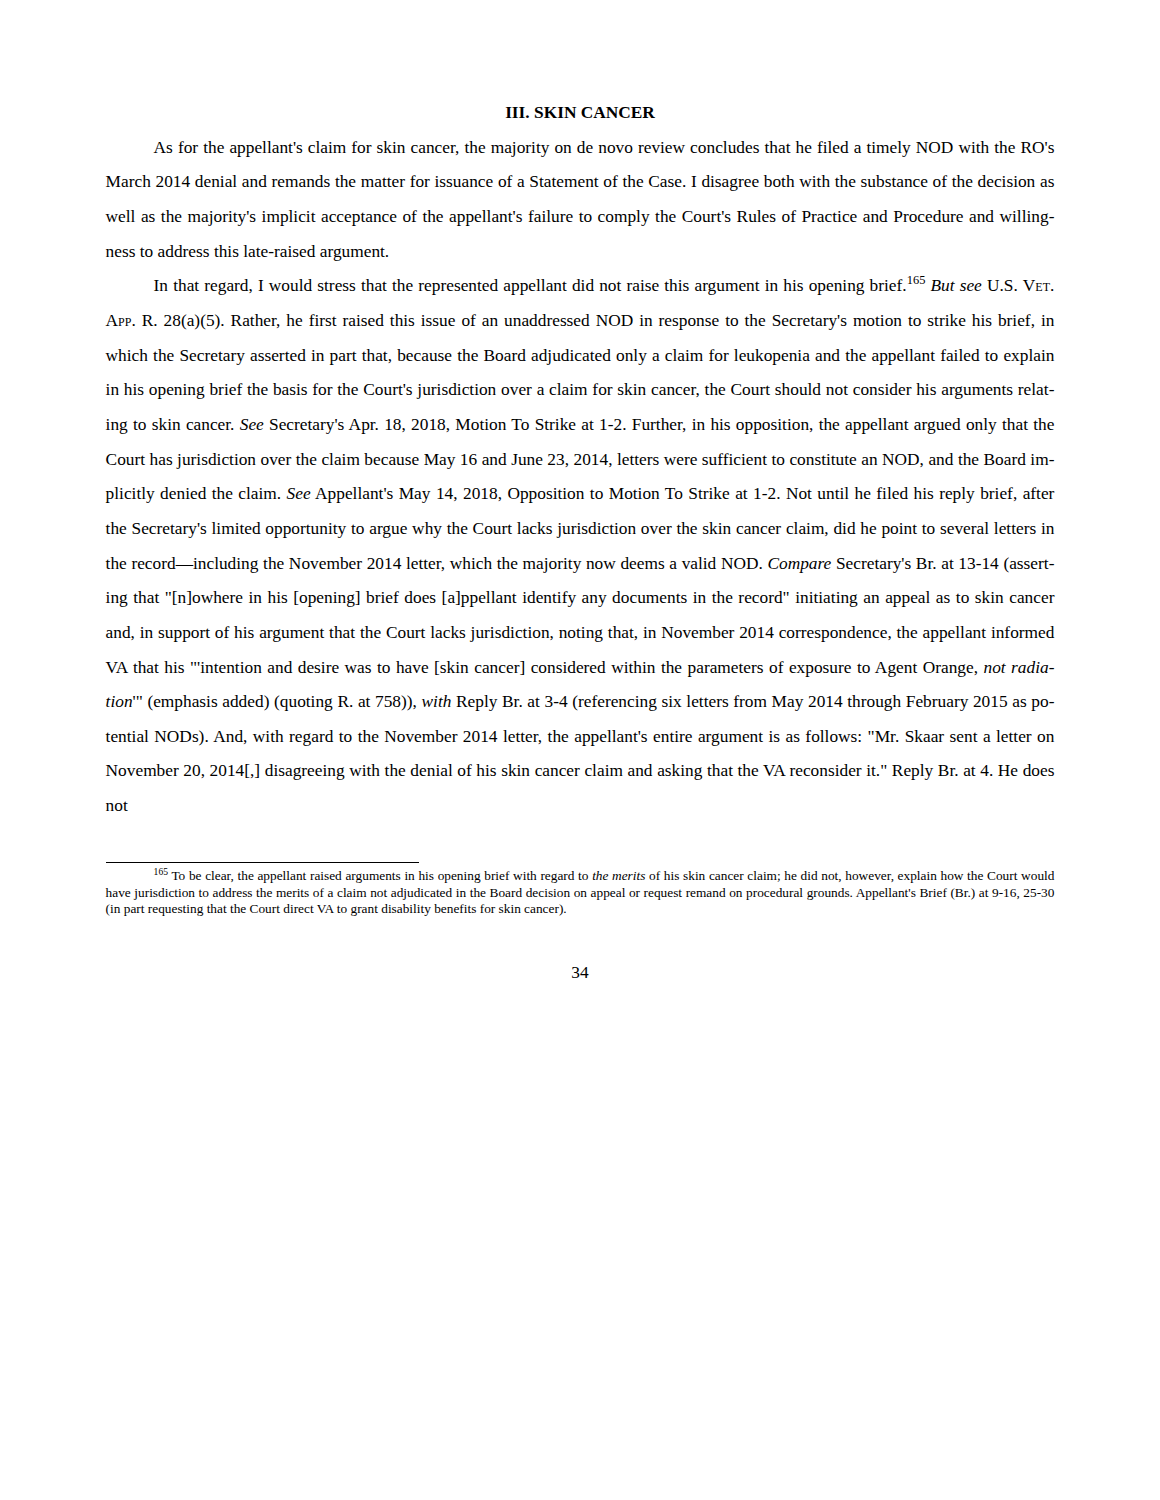III. SKIN CANCER
As for the appellant's claim for skin cancer, the majority on de novo review concludes that he filed a timely NOD with the RO's March 2014 denial and remands the matter for issuance of a Statement of the Case. I disagree both with the substance of the decision as well as the majority's implicit acceptance of the appellant's failure to comply the Court's Rules of Practice and Procedure and willingness to address this late-raised argument.
In that regard, I would stress that the represented appellant did not raise this argument in his opening brief.165 But see U.S. Vet. App. R. 28(a)(5). Rather, he first raised this issue of an unaddressed NOD in response to the Secretary's motion to strike his brief, in which the Secretary asserted in part that, because the Board adjudicated only a claim for leukopenia and the appellant failed to explain in his opening brief the basis for the Court's jurisdiction over a claim for skin cancer, the Court should not consider his arguments relating to skin cancer. See Secretary's Apr. 18, 2018, Motion To Strike at 1-2. Further, in his opposition, the appellant argued only that the Court has jurisdiction over the claim because May 16 and June 23, 2014, letters were sufficient to constitute an NOD, and the Board implicitly denied the claim. See Appellant's May 14, 2018, Opposition to Motion To Strike at 1-2. Not until he filed his reply brief, after the Secretary's limited opportunity to argue why the Court lacks jurisdiction over the skin cancer claim, did he point to several letters in the record—including the November 2014 letter, which the majority now deems a valid NOD. Compare Secretary's Br. at 13-14 (asserting that "[n]owhere in his [opening] brief does [a]ppellant identify any documents in the record" initiating an appeal as to skin cancer and, in support of his argument that the Court lacks jurisdiction, noting that, in November 2014 correspondence, the appellant informed VA that his "'intention and desire was to have [skin cancer] considered within the parameters of exposure to Agent Orange, not radiation'" (emphasis added) (quoting R. at 758)), with Reply Br. at 3-4 (referencing six letters from May 2014 through February 2015 as potential NODs). And, with regard to the November 2014 letter, the appellant's entire argument is as follows: "Mr. Skaar sent a letter on November 20, 2014[,] disagreeing with the denial of his skin cancer claim and asking that the VA reconsider it." Reply Br. at 4. He does not
165 To be clear, the appellant raised arguments in his opening brief with regard to the merits of his skin cancer claim; he did not, however, explain how the Court would have jurisdiction to address the merits of a claim not adjudicated in the Board decision on appeal or request remand on procedural grounds. Appellant's Brief (Br.) at 9-16, 25-30 (in part requesting that the Court direct VA to grant disability benefits for skin cancer).
34